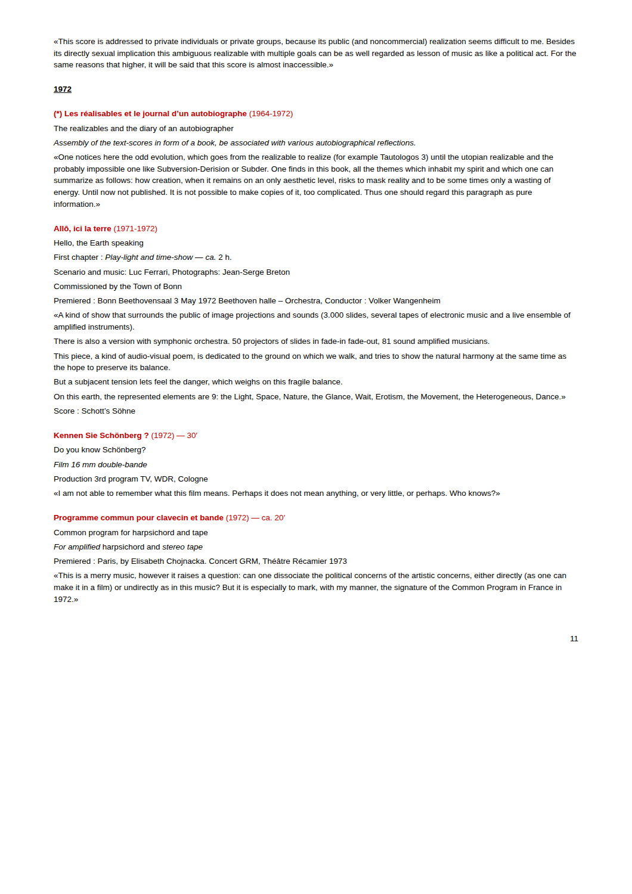«This score is addressed to private individuals or private groups, because its public (and noncommercial) realization seems difficult to me. Besides its directly sexual implication this ambiguous realizable with multiple goals can be as well regarded as lesson of music as like a political act. For the same reasons that higher, it will be said that this score is almost inaccessible.»
1972
(*) Les réalisables et le journal d’un autobiographe (1964-1972)
The realizables and the diary of an autobiographer
Assembly of the text-scores in form of a book, be associated with various autobiographical reflections.
«One notices here the odd evolution, which goes from the realizable to realize (for example Tautologos 3) until the utopian realizable and the probably impossible one like Subversion-Derision or Subder. One finds in this book, all the themes which inhabit my spirit and which one can summarize as follows: how creation, when it remains on an only aesthetic level, risks to mask reality and to be some times only a wasting of energy. Until now not published. It is not possible to make copies of it, too complicated. Thus one should regard this paragraph as pure information.»
Allô, ici la terre (1971-1972)
Hello, the Earth speaking
First chapter : Play-light and time-show — ca. 2 h.
Scenario and music: Luc Ferrari, Photographs: Jean-Serge Breton
Commissioned by the Town of Bonn
Premiered : Bonn Beethovensaal 3 May 1972 Beethoven halle – Orchestra, Conductor : Volker Wangenheim
«A kind of show that surrounds the public of image projections and sounds (3.000 slides, several tapes of electronic music and a live ensemble of amplified instruments).
There is also a version with symphonic orchestra. 50 projectors of slides in fade-in fade-out, 81 sound amplified musicians.
This piece, a kind of audio-visual poem, is dedicated to the ground on which we walk, and tries to show the natural harmony at the same time as the hope to preserve its balance.
But a subjacent tension lets feel the danger, which weighs on this fragile balance.
On this earth, the represented elements are 9: the Light, Space, Nature, the Glance, Wait, Erotism, the Movement, the Heterogeneous, Dance.»
Score : Schott’s Söhne
Kennen Sie Schönberg ? (1972) — 30′
Do you know Schönberg?
Film 16 mm double-bande
Production 3rd program TV, WDR, Cologne
«I am not able to remember what this film means. Perhaps it does not mean anything, or very little, or perhaps. Who knows?»
Programme commun pour clavecin et bande (1972) — ca. 20′
Common program for harpsichord and tape
For amplified harpsichord and stereo tape
Premiered : Paris, by Elisabeth Chojnacka. Concert GRM, Théâtre Récamier 1973
«This is a merry music, however it raises a question: can one dissociate the political concerns of the artistic concerns, either directly (as one can make it in a film) or undirectly as in this music? But it is especially to mark, with my manner, the signature of the Common Program in France in 1972.»
11